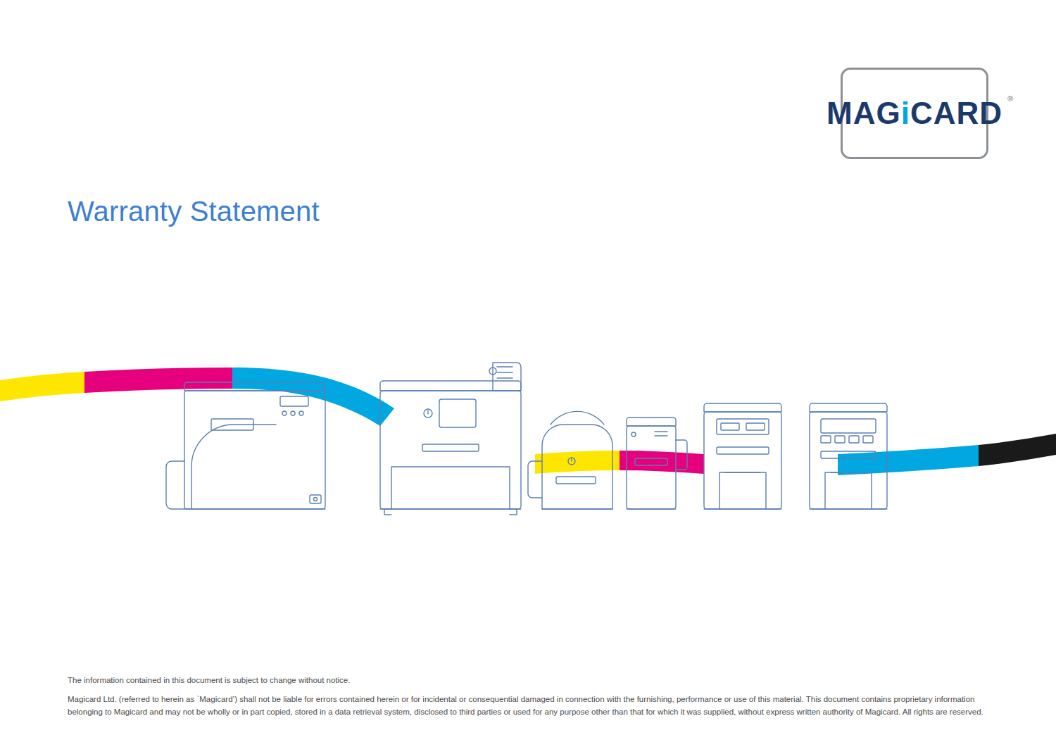MAGi CARD®
Warranty Statement
The information contained in this document is subject to change without notice.
Magicard Ltd. (referred to herein as `Magicard’) shall not be liable for errors contained herein or for incidental or consequential damaged in connection with the furnishing, performance or use of this material. This document contains proprietary information belonging to Magicard and may not be wholly or in part copied, stored in a data retrieval system, disclosed to third parties or used for any purpose other than that for which it was supplied, without express written authority of Magicard. All rights are reserved.